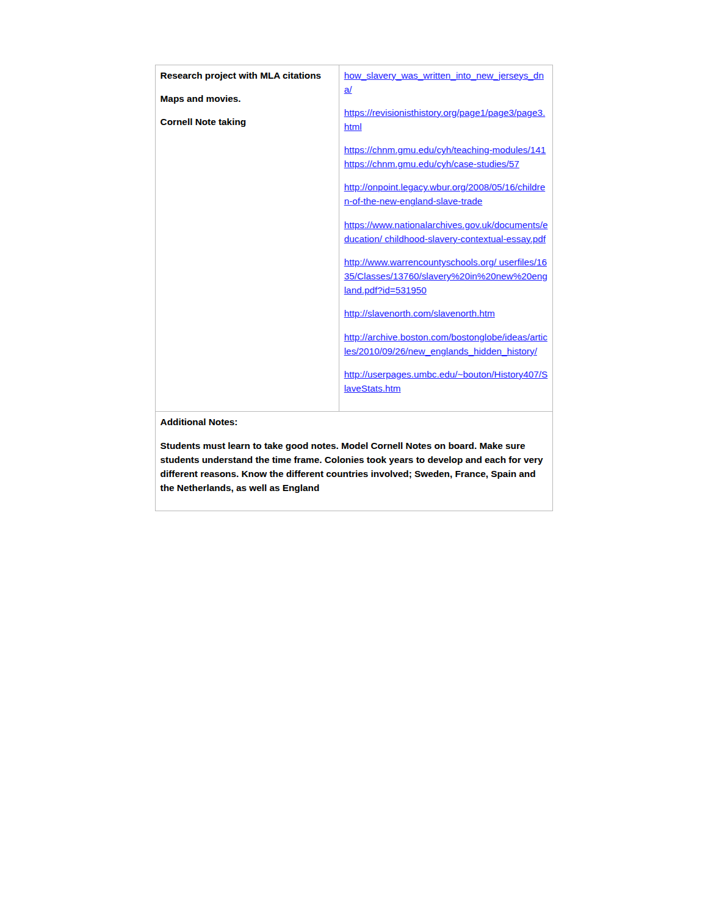| Research project with MLA citations Maps and movies. Cornell Note taking | how_slavery_was_written_into_new_jerseys_dna/ https://revisionisthistory.org/page1/page3/page3.html https://chnm.gmu.edu/cyh/teaching-modules/141 https://chnm.gmu.edu/cyh/case-studies/57 http://onpoint.legacy.wbur.org/2008/05/16/children-of-the-new-england-slave-trade https://www.nationalarchives.gov.uk/documents/education/ childhood-slavery-contextual-essay.pdf http://www.warrencountyschools.org/ userfiles/1635/Classes/13760/slavery%20in%20new%20england.pdf?id=531950 http://slavenorth.com/slavenorth.htm http://archive.boston.com/bostonglobe/ideas/articles/2010/09/26/new_englands_hidden_history/ http://userpages.umbc.edu/~bouton/History407/SlaveStats.htm |
| Additional Notes: Students must learn to take good notes. Model Cornell Notes on board. Make sure students understand the time frame. Colonies took years to develop and each for very different reasons. Know the different countries involved; Sweden, France, Spain and the Netherlands, as well as England |